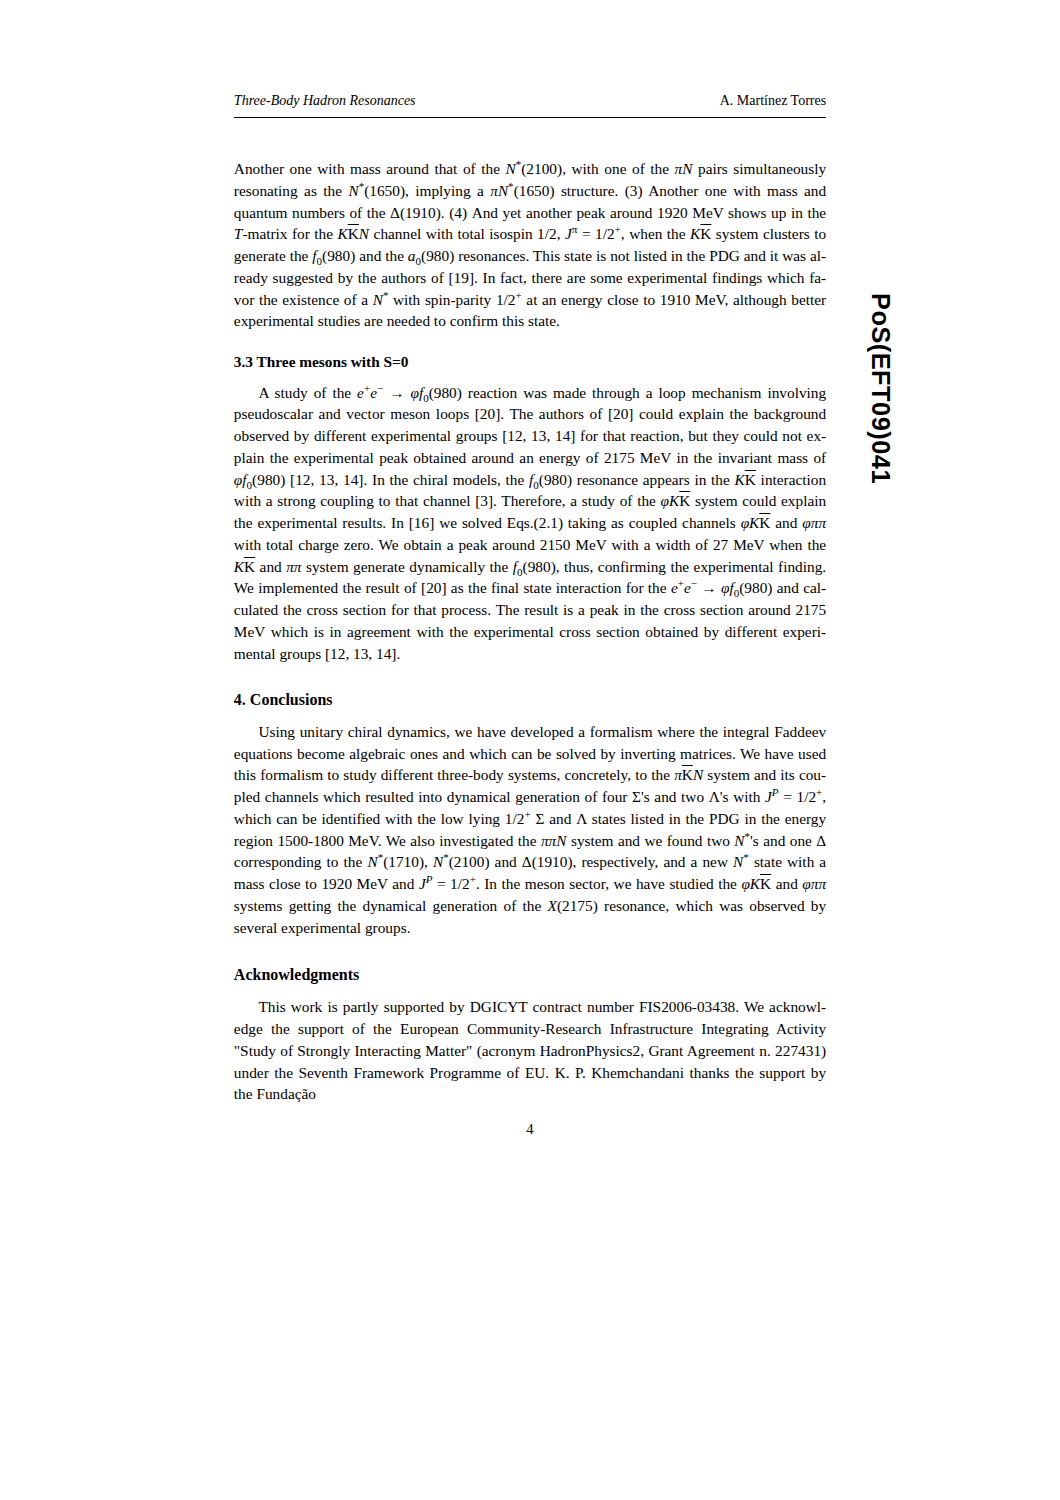Three-Body Hadron Resonances
A. Martínez Torres
PoS(EFT09)041
Another one with mass around that of the N*(2100), with one of the πN pairs simultaneously resonating as the N*(1650), implying a πN*(1650) structure. (3) Another one with mass and quantum numbers of the Δ(1910). (4) And yet another peak around 1920 MeV shows up in the T-matrix for the KKN channel with total isospin 1/2, Jπ = 1/2+, when the KK system clusters to generate the f0(980) and the a0(980) resonances. This state is not listed in the PDG and it was already suggested by the authors of [19]. In fact, there are some experimental findings which favor the existence of a N* with spin-parity 1/2+ at an energy close to 1910 MeV, although better experimental studies are needed to confirm this state.
3.3 Three mesons with S=0
A study of the e+e− → φf0(980) reaction was made through a loop mechanism involving pseudoscalar and vector meson loops [20]. The authors of [20] could explain the background observed by different experimental groups [12, 13, 14] for that reaction, but they could not explain the experimental peak obtained around an energy of 2175 MeV in the invariant mass of φf0(980) [12, 13, 14]. In the chiral models, the f0(980) resonance appears in the KK interaction with a strong coupling to that channel [3]. Therefore, a study of the φK K system could explain the experimental results. In [16] we solved Eqs.(2.1) taking as coupled channels φK K and φππ with total charge zero. We obtain a peak around 2150 MeV with a width of 27 MeV when the KK and ππ system generate dynamically the f0(980), thus, confirming the experimental finding. We implemented the result of [20] as the final state interaction for the e+e− → φf0(980) and calculated the cross section for that process. The result is a peak in the cross section around 2175 MeV which is in agreement with the experimental cross section obtained by different experimental groups [12, 13, 14].
4. Conclusions
Using unitary chiral dynamics, we have developed a formalism where the integral Faddeev equations become algebraic ones and which can be solved by inverting matrices. We have used this formalism to study different three-body systems, concretely, to the πKN system and its coupled channels which resulted into dynamical generation of four Σ's and two Λ's with JP = 1/2+, which can be identified with the low lying 1/2+ Σ and Λ states listed in the PDG in the energy region 1500-1800 MeV. We also investigated the ππN system and we found two N*'s and one Δ corresponding to the N*(1710), N*(2100) and Δ(1910), respectively, and a new N* state with a mass close to 1920 MeV and JP = 1/2+. In the meson sector, we have studied the φK K and φππ systems getting the dynamical generation of the X(2175) resonance, which was observed by several experimental groups.
Acknowledgments
This work is partly supported by DGICYT contract number FIS2006-03438. We acknowledge the support of the European Community-Research Infrastructure Integrating Activity "Study of Strongly Interacting Matter" (acronym HadronPhysics2, Grant Agreement n. 227431) under the Seventh Framework Programme of EU. K. P. Khemchandani thanks the support by the Fundação
4